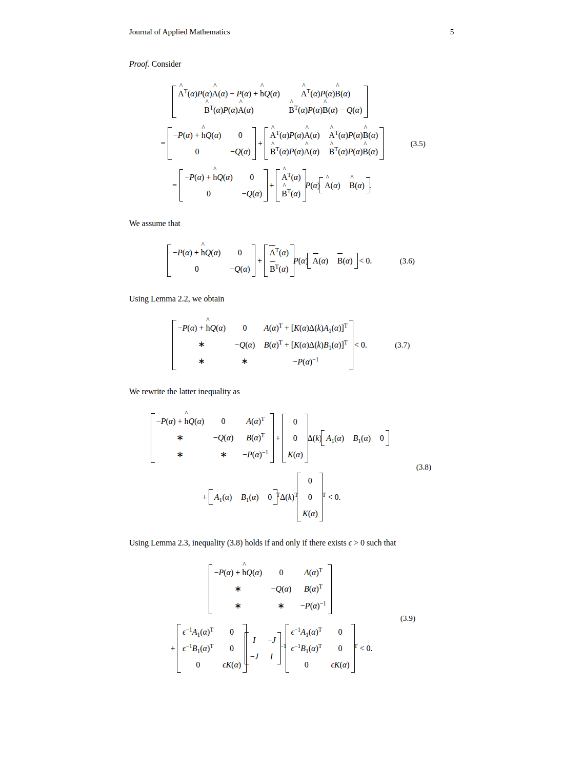Journal of Applied Mathematics 5
Proof. Consider
AT(α)P(α)A(α) − P(α) + hQ(α) AT(α)P(α)B(α) BT(α)P(α)A(α) BT(α)P(α)B(α) − Q(α)
= −P(α) + hQ(α) 0 0 −Q(α) + AT(α)P(α)A(α) AT(α)P(α)B(α) BT(α)P(α)A(α) BT(α)P(α)B(α)
= −P(α) + hQ(α) 0 0 −Q(α) + AT(α) BT(α) P(α) A(α) B(α) .
(3.5)
We assume that
−P(α) + hQ(α) 0 0 −Q(α) + AT(α) BT(α) P(α) A(α) B(α) < 0.
(3.6)
Using Lemma 2.2, we obtain
−P(α) + hQ(α) 0 A(α)T + [K(α)Δ(k)A1(α)]T ∗ −Q(α) B(α)T + [K(α)Δ(k)B1(α)]T ∗ ∗ −P(α)−1 < 0.
(3.7)
We rewrite the latter inequality as
−P(α) + hQ(α) 0 A(α)T ∗ −Q(α) B(α)T ∗ ∗ −P(α)−1 + 0 0 K(α) Δ(k) A1(α) B1(α) 0
+ A1(α) B1(α) 0 TΔ(k)T 0 0 K(α) T < 0.
(3.8)
Using Lemma 2.3, inequality (3.8) holds if and only if there exists ϵ > 0 such that
−P(α) + hQ(α) 0 A(α)T ∗ −Q(α) B(α)T ∗ ∗ −P(α)−1
+ ϵ−1A1(α)T 0 ϵ−1B1(α)T 0 0 ϵK(α) I −J −J I −1 ϵ−1A1(α)T 0 ϵ−1B1(α)T 0 0 ϵK(α) T < 0.
(3.9)